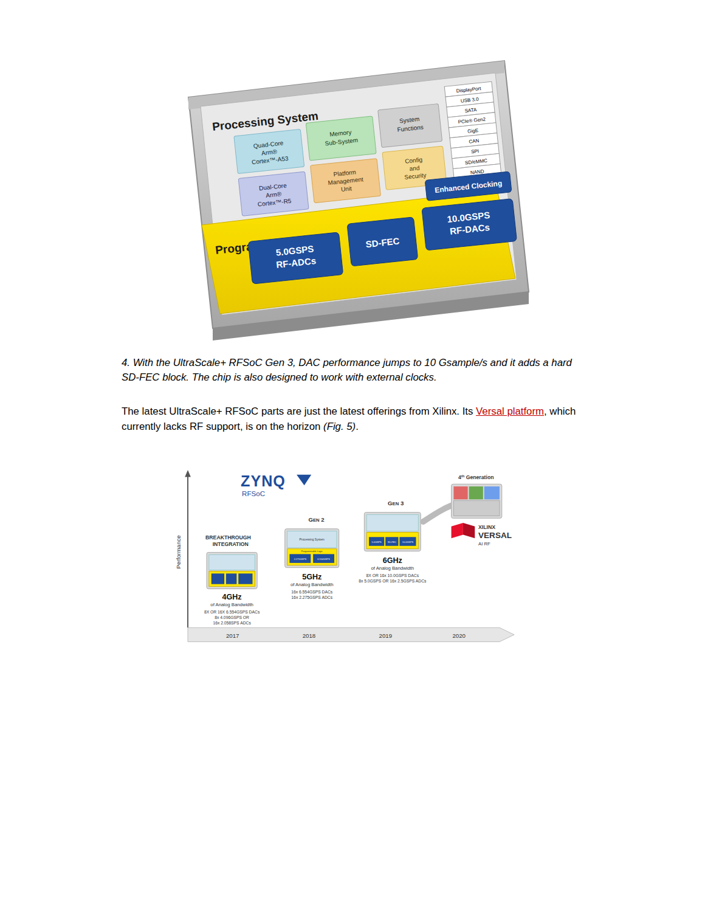Processing System Quad-Core Arm® Cortex™-A53 Memory Sub-System System Functions Dual-Core Arm® Cortex™-R5 Platform Management Unit Config and Security DisplayPort USB 3.0 SATA PCIe® Gen2 GigE CAN SPI SD/eMMC NAND Programmable Logic Enhanced Clocking 5.0GSPS RF-ADCs SD-FEC 10.0GSPS RF-DACs
4. With the UltraScale+ RFSoC Gen 3, DAC performance jumps to 10 Gsample/s and it adds a hard SD-FEC block. The chip is also designed to work with external clocks.
The latest UltraScale+ RFSoC parts are just the latest offerings from Xilinx. Its Versal platform, which currently lacks RF support, is on the horizon (Fig. 5).
Performance 2017 2018 2019 2020 ZYNQ RFSoC BREAKTHROUGH INTEGRATION 4GHz of Analog Bandwidth 8X OR 16X 6.554GSPS DACs 8x 4.096GSPS OR 16x 2.058SPS ADCs GEN 2 Processing System Programmable Logic 2.275GSPS 6.554GSPS 5GHz of Analog Bandwidth 16x 6.554GSPS DACs 16x 2.275GSPS ADCs GEN 3 5.0GSPS SD-FEC 10.0GSPS 6GHz of Analog Bandwidth 8X OR 16x 10.0GSPS DACs 8x 5.0GSPS OR 16x 2.5GSPS ADCs 4th Generation XILINX VERSAL AI RF